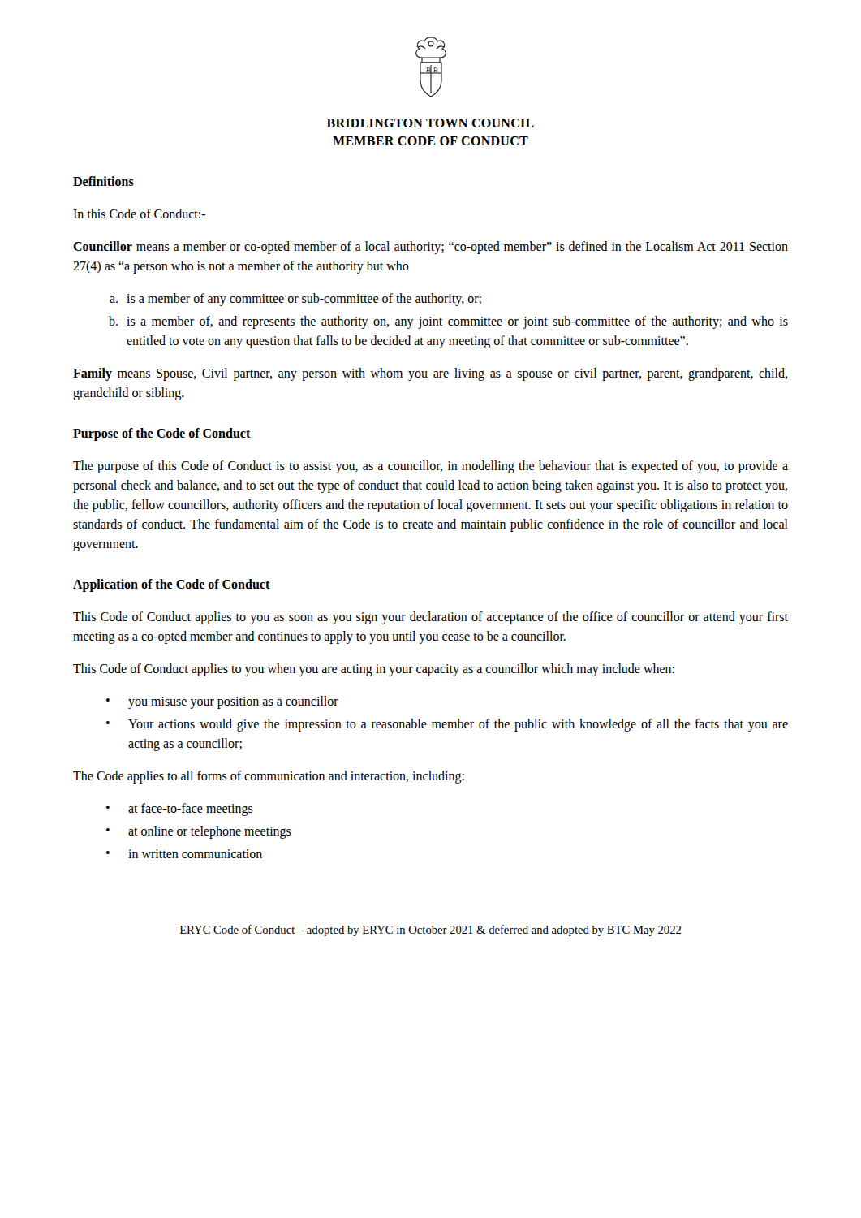B B
BRIDLINGTON TOWN COUNCIL
MEMBER CODE OF CONDUCT
Definitions
In this Code of Conduct:-
Councillor means a member or co-opted member of a local authority; “co-opted member” is defined in the Localism Act 2011 Section 27(4) as “a person who is not a member of the authority but who
is a member of any committee or sub-committee of the authority, or;
is a member of, and represents the authority on, any joint committee or joint sub-committee of the authority; and who is entitled to vote on any question that falls to be decided at any meeting of that committee or sub-committee”.
Family means Spouse, Civil partner, any person with whom you are living as a spouse or civil partner, parent, grandparent, child, grandchild or sibling.
Purpose of the Code of Conduct
The purpose of this Code of Conduct is to assist you, as a councillor, in modelling the behaviour that is expected of you, to provide a personal check and balance, and to set out the type of conduct that could lead to action being taken against you. It is also to protect you, the public, fellow councillors, authority officers and the reputation of local government. It sets out your specific obligations in relation to standards of conduct. The fundamental aim of the Code is to create and maintain public confidence in the role of councillor and local government.
Application of the Code of Conduct
This Code of Conduct applies to you as soon as you sign your declaration of acceptance of the office of councillor or attend your first meeting as a co-opted member and continues to apply to you until you cease to be a councillor.
This Code of Conduct applies to you when you are acting in your capacity as a councillor which may include when:
you misuse your position as a councillor
Your actions would give the impression to a reasonable member of the public with knowledge of all the facts that you are acting as a councillor;
The Code applies to all forms of communication and interaction, including:
at face-to-face meetings
at online or telephone meetings
in written communication
ERYC Code of Conduct – adopted by ERYC in October 2021 & deferred and adopted by BTC May 2022